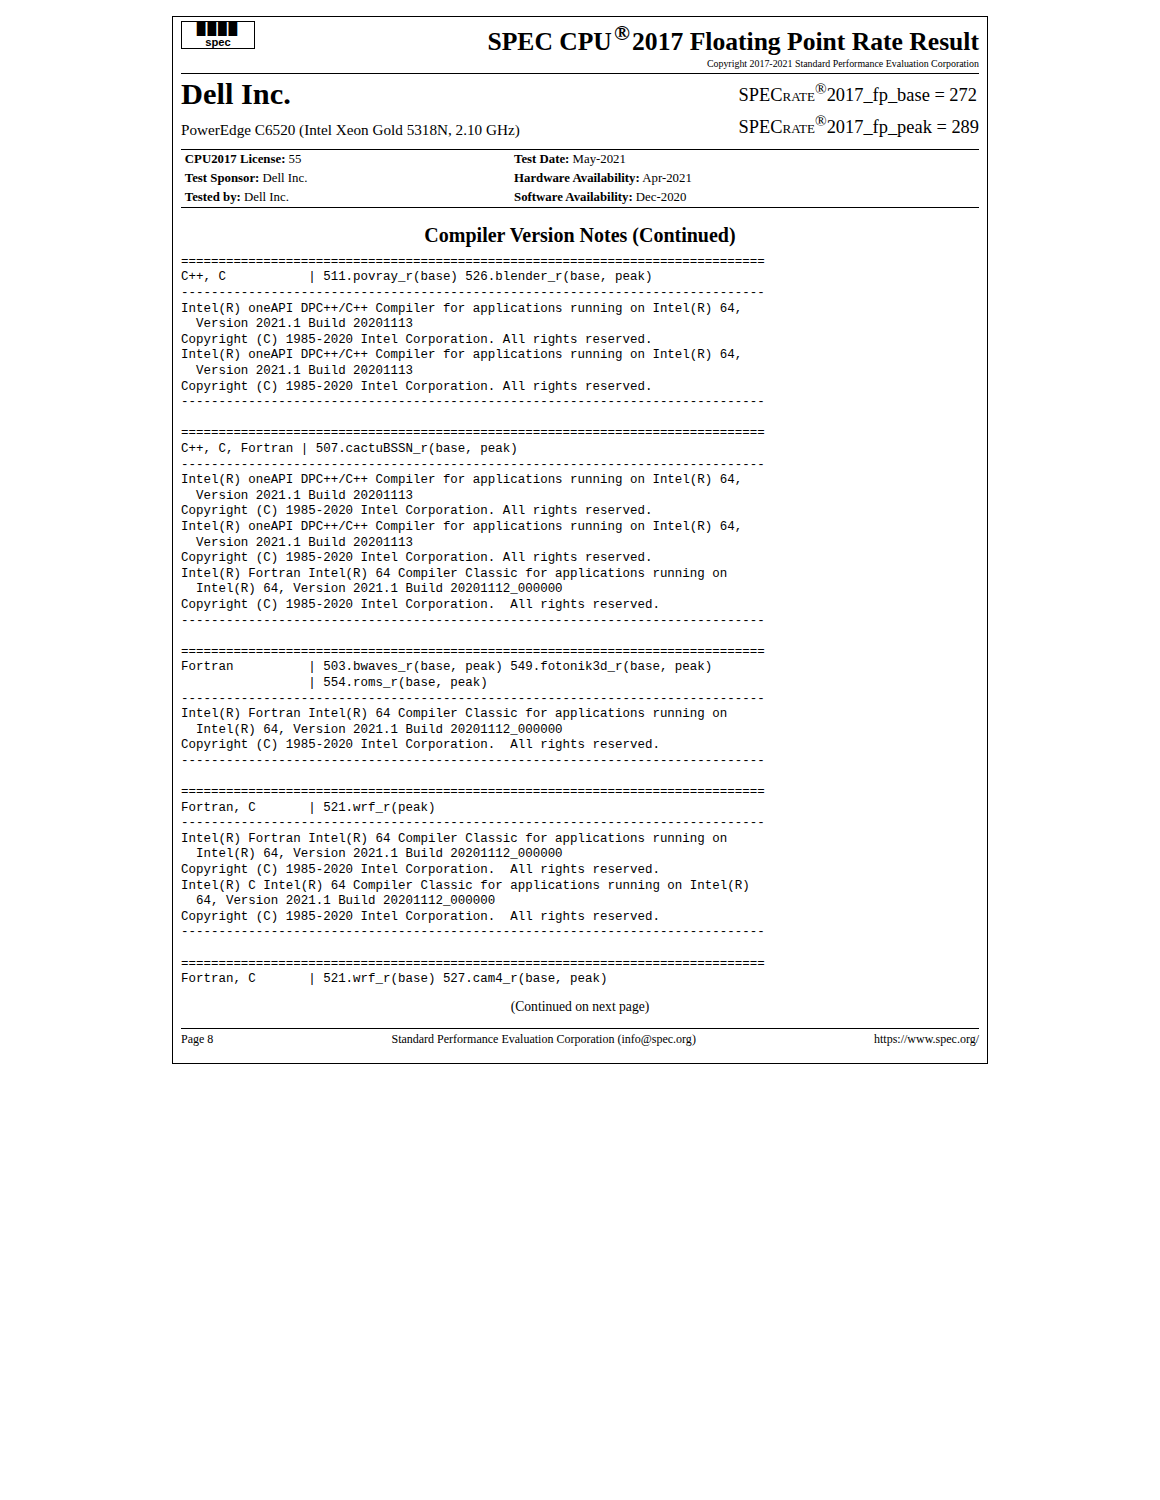████
spec
SPEC CPU ® 2017 Floating Point Rate Result
Copyright 2017-2021 Standard Performance Evaluation Corporation
Dell Inc.
PowerEdge C6520 (Intel Xeon Gold 5318N, 2.10 GHz)
SPECrate®2017_fp_base = 272
SPECrate®2017_fp_peak = 289
| CPU2017 License: 55 | Test Date: May-2021 |
| Test Sponsor: Dell Inc. | Hardware Availability: Apr-2021 |
| Tested by: Dell Inc. | Software Availability: Dec-2020 |
Compiler Version Notes (Continued)
==============================================================================
C++, C           | 511.povray_r(base) 526.blender_r(base, peak)
------------------------------------------------------------------------------
Intel(R) oneAPI DPC++/C++ Compiler for applications running on Intel(R) 64,
  Version 2021.1 Build 20201113
Copyright (C) 1985-2020 Intel Corporation. All rights reserved.
Intel(R) oneAPI DPC++/C++ Compiler for applications running on Intel(R) 64,
  Version 2021.1 Build 20201113
Copyright (C) 1985-2020 Intel Corporation. All rights reserved.
------------------------------------------------------------------------------

==============================================================================
C++, C, Fortran | 507.cactuBSSN_r(base, peak)
------------------------------------------------------------------------------
Intel(R) oneAPI DPC++/C++ Compiler for applications running on Intel(R) 64,
  Version 2021.1 Build 20201113
Copyright (C) 1985-2020 Intel Corporation. All rights reserved.
Intel(R) oneAPI DPC++/C++ Compiler for applications running on Intel(R) 64,
  Version 2021.1 Build 20201113
Copyright (C) 1985-2020 Intel Corporation. All rights reserved.
Intel(R) Fortran Intel(R) 64 Compiler Classic for applications running on
  Intel(R) 64, Version 2021.1 Build 20201112_000000
Copyright (C) 1985-2020 Intel Corporation.  All rights reserved.
------------------------------------------------------------------------------

==============================================================================
Fortran          | 503.bwaves_r(base, peak) 549.fotonik3d_r(base, peak)
                 | 554.roms_r(base, peak)
------------------------------------------------------------------------------
Intel(R) Fortran Intel(R) 64 Compiler Classic for applications running on
  Intel(R) 64, Version 2021.1 Build 20201112_000000
Copyright (C) 1985-2020 Intel Corporation.  All rights reserved.
------------------------------------------------------------------------------

==============================================================================
Fortran, C       | 521.wrf_r(peak)
------------------------------------------------------------------------------
Intel(R) Fortran Intel(R) 64 Compiler Classic for applications running on
  Intel(R) 64, Version 2021.1 Build 20201112_000000
Copyright (C) 1985-2020 Intel Corporation.  All rights reserved.
Intel(R) C Intel(R) 64 Compiler Classic for applications running on Intel(R)
  64, Version 2021.1 Build 20201112_000000
Copyright (C) 1985-2020 Intel Corporation.  All rights reserved.
------------------------------------------------------------------------------

==============================================================================
Fortran, C       | 521.wrf_r(base) 527.cam4_r(base, peak)
(Continued on next page)
Page 8
Standard Performance Evaluation Corporation (info@spec.org)
https://www.spec.org/